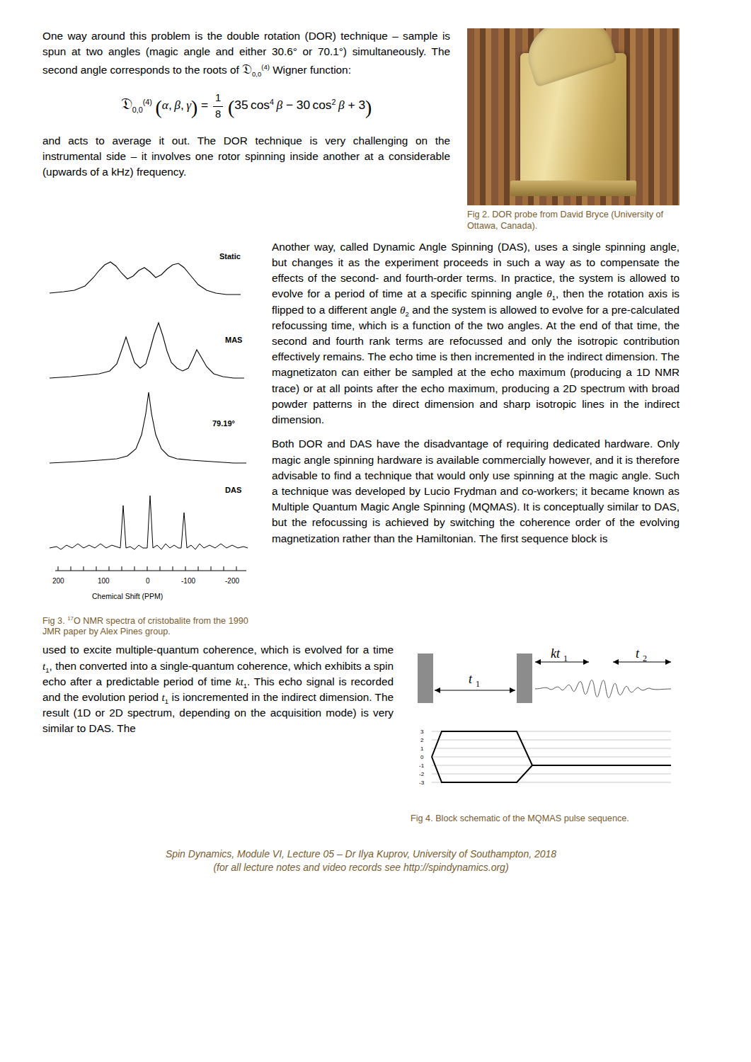Fig 2. DOR probe from David Bryce (University of Ottawa, Canada).
One way around this problem is the double rotation (DOR) technique – sample is spun at two angles (magic angle and either 30.6° or 70.1°) simultaneously. The second angle corresponds to the roots of 𝔇0,0(4) Wigner function:
𝔇0,0(4) (α, β, γ) = 18 (35 cos4 β − 30 cos2 β + 3)
and acts to average it out. The DOR technique is very challenging on the instrumental side – it involves one rotor spinning inside another at a considerable (upwards of a kHz) frequency.
Static MAS 79.19° DAS 200 100 0 -100 -200 Chemical Shift (PPM)
Fig 3. 17O NMR spectra of cristobalite from the 1990 JMR paper by Alex Pines group.
Another way, called Dynamic Angle Spinning (DAS), uses a single spinning angle, but changes it as the experiment proceeds in such a way as to compensate the effects of the second- and fourth-order terms. In practice, the system is allowed to evolve for a period of time at a specific spinning angle θ1, then the rotation axis is flipped to a different angle θ2 and the system is allowed to evolve for a pre-calculated refocussing time, which is a function of the two angles. At the end of that time, the second and fourth rank terms are refocussed and only the isotropic contribution effectively remains. The echo time is then incremented in the indirect dimension. The magnetizaton can either be sampled at the echo maximum (producing a 1D NMR trace) or at all points after the echo maximum, producing a 2D spectrum with broad powder patterns in the direct dimension and sharp isotropic lines in the indirect dimension.
Both DOR and DAS have the disadvantage of requiring dedicated hardware. Only magic angle spinning hardware is available commercially however, and it is therefore advisable to find a technique that would only use spinning at the magic angle. Such a technique was developed by Lucio Frydman and co-workers; it became known as Multiple Quantum Magic Angle Spinning (MQMAS). It is conceptually similar to DAS, but the refocussing is achieved by switching the coherence order of the evolving magnetization rather than the Hamiltonian. The first sequence block is
t 1 kt 1 t 2 3 2 1 0 -1 -2 -3
Fig 4. Block schematic of the MQMAS pulse sequence.
used to excite multiple-quantum coherence, which is evolved for a time t1, then converted into a single-quantum coherence, which exhibits a spin echo after a predictable period of time kt1. This echo signal is recorded and the evolution period t1 is ioncremented in the indirect dimension. The result (1D or 2D spectrum, depending on the acquisition mode) is very similar to DAS. The
Spin Dynamics, Module VI, Lecture 05 – Dr Ilya Kuprov, University of Southampton, 2018
(for all lecture notes and video records see http://spindynamics.org)